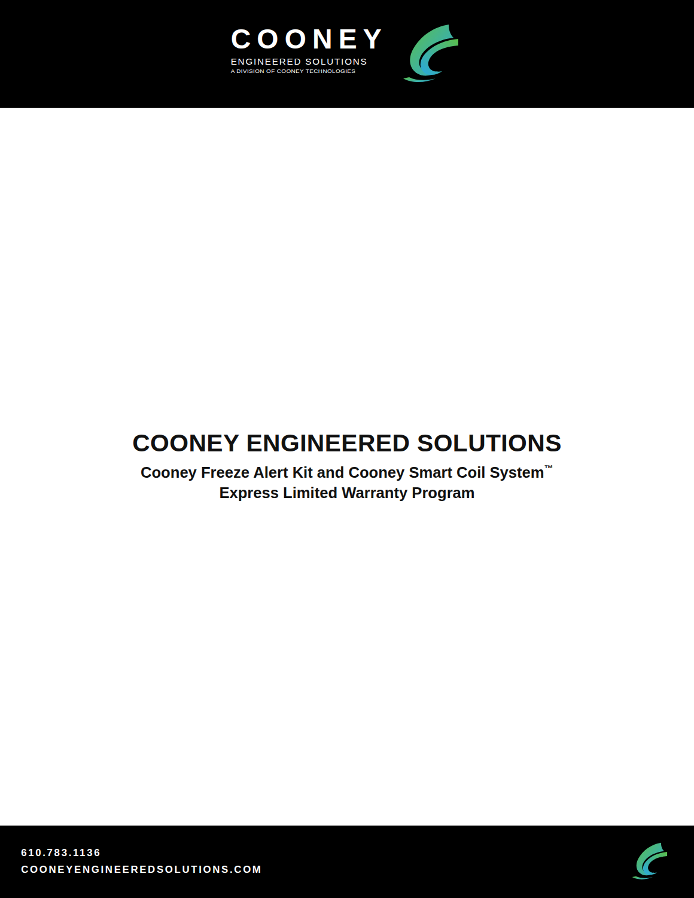COONEY
ENGINEERED SOLUTIONS
A DIVISION OF COONEY TECHNOLOGIES
COONEY ENGINEERED SOLUTIONS
Cooney Freeze Alert Kit and Cooney Smart Coil System™
Express Limited Warranty Program
610.783.1136
COONEYENGINEEREDSOLUTIONS.COM